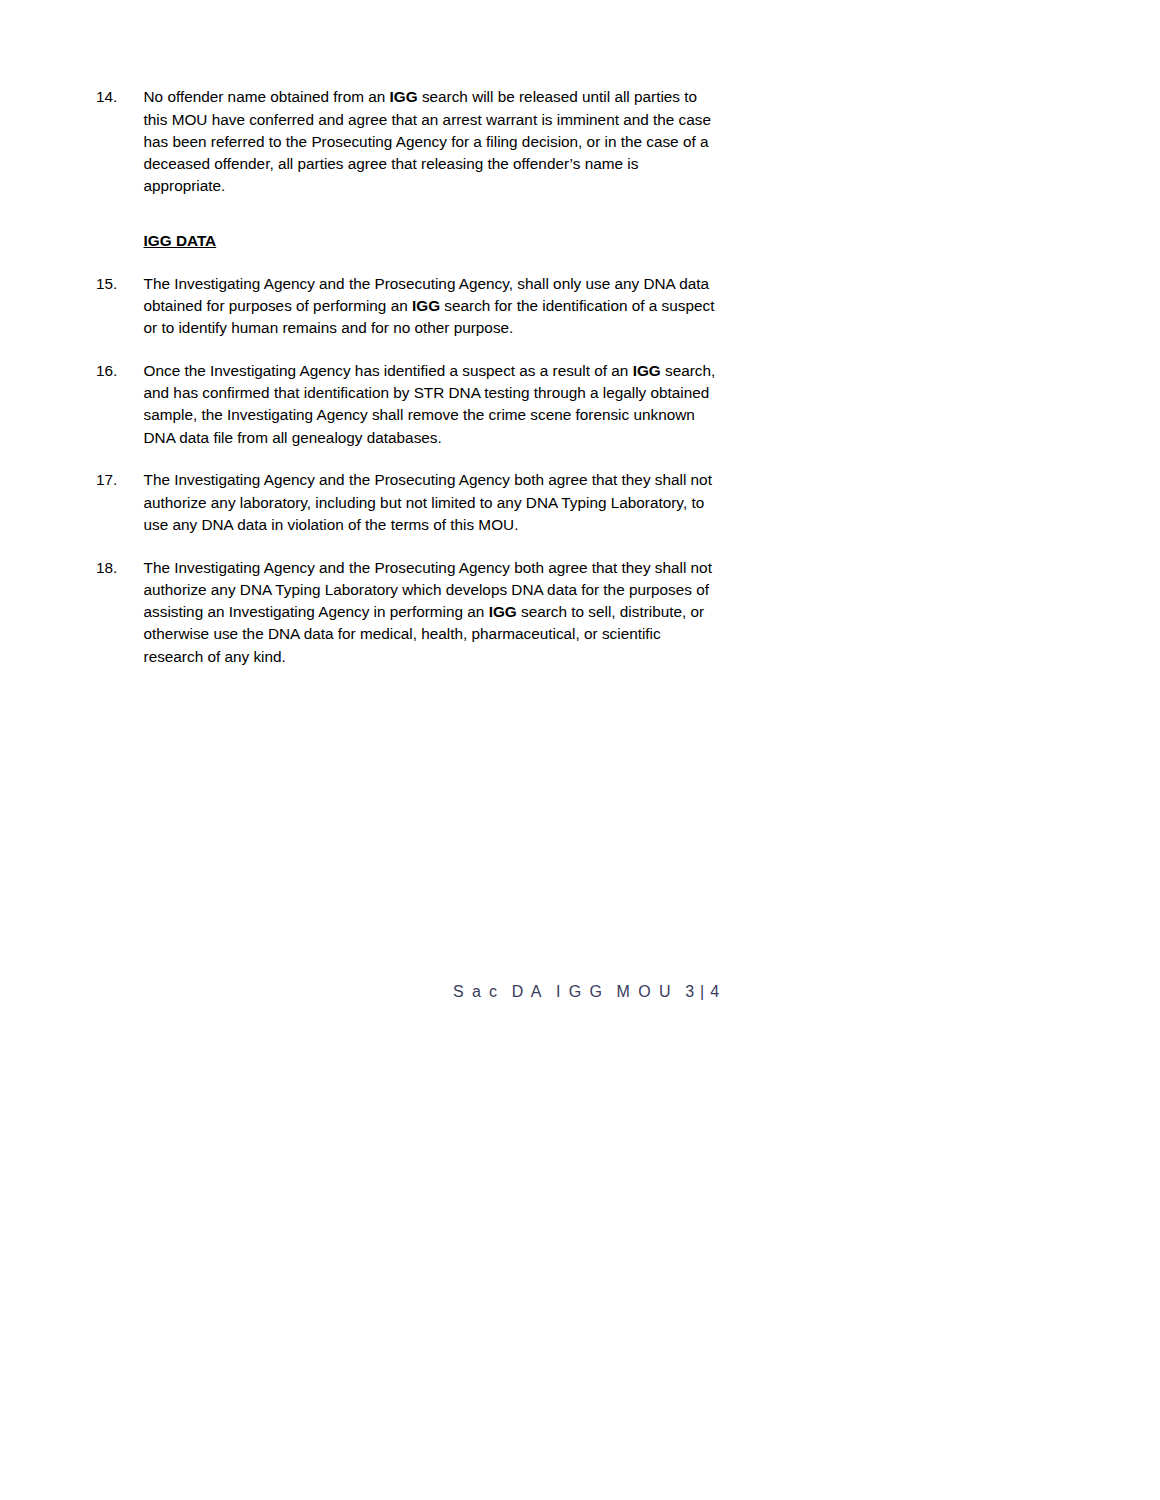14. No offender name obtained from an IGG search will be released until all parties to this MOU have conferred and agree that an arrest warrant is imminent and the case has been referred to the Prosecuting Agency for a filing decision, or in the case of a deceased offender, all parties agree that releasing the offender’s name is appropriate.
IGG DATA
15. The Investigating Agency and the Prosecuting Agency, shall only use any DNA data obtained for purposes of performing an IGG search for the identification of a suspect or to identify human remains and for no other purpose.
16. Once the Investigating Agency has identified a suspect as a result of an IGG search, and has confirmed that identification by STR DNA testing through a legally obtained sample, the Investigating Agency shall remove the crime scene forensic unknown DNA data file from all genealogy databases.
17. The Investigating Agency and the Prosecuting Agency both agree that they shall not authorize any laboratory, including but not limited to any DNA Typing Laboratory, to use any DNA data in violation of the terms of this MOU.
18. The Investigating Agency and the Prosecuting Agency both agree that they shall not authorize any DNA Typing Laboratory which develops DNA data for the purposes of assisting an Investigating Agency in performing an IGG search to sell, distribute, or otherwise use the DNA data for medical, health, pharmaceutical, or scientific research of any kind.
S a c D A I G G M O U 3 | 4